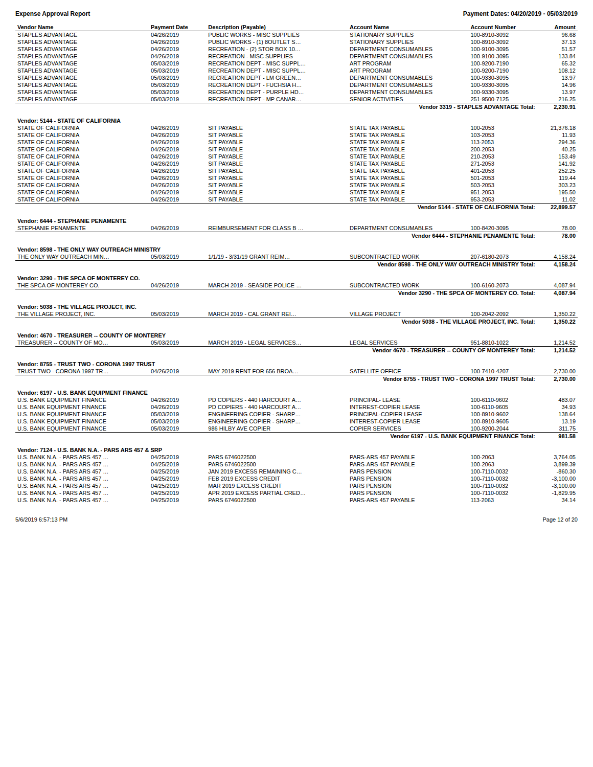Expense Approval Report Payment Dates: 04/20/2019 - 05/03/2019
| Vendor Name | Payment Date | Description (Payable) | Account Name | Account Number | Amount |
| --- | --- | --- | --- | --- | --- |
| STAPLES ADVANTAGE | 04/26/2019 | PUBLIC WORKS - MISC SUPPLIES | STATIONARY SUPPLIES | 100-8910-3092 | 96.68 |
| STAPLES ADVANTAGE | 04/26/2019 | PUBLIC WORKS - (1) 8OUTLET S… | STATIONARY SUPPLIES | 100-8910-3092 | 37.13 |
| STAPLES ADVANTAGE | 04/26/2019 | RECREATION - (2) STOR BOX 10… | DEPARTMENT CONSUMABLES | 100-9100-3095 | 51.57 |
| STAPLES ADVANTAGE | 04/26/2019 | RECREATION - MISC SUPPLIES | DEPARTMENT CONSUMABLES | 100-9100-3095 | 133.84 |
| STAPLES ADVANTAGE | 05/03/2019 | RECREATION DEPT - MISC SUPPL… | ART PROGRAM | 100-9200-7190 | 65.32 |
| STAPLES ADVANTAGE | 05/03/2019 | RECREATION DEPT - MISC SUPPL… | ART PROGRAM | 100-9200-7190 | 108.12 |
| STAPLES ADVANTAGE | 05/03/2019 | RECREATION DEPT - LM GREEN… | DEPARTMENT CONSUMABLES | 100-9330-3095 | 13.97 |
| STAPLES ADVANTAGE | 05/03/2019 | RECREATION DEPT - FUCHSIA H… | DEPARTMENT CONSUMABLES | 100-9330-3095 | 14.96 |
| STAPLES ADVANTAGE | 05/03/2019 | RECREATION DEPT - PURPLE HD… | DEPARTMENT CONSUMABLES | 100-9330-3095 | 13.97 |
| STAPLES ADVANTAGE | 05/03/2019 | RECREATION DEPT - MP CANAR… | SENIOR ACTIVITIES | 251-9500-7125 | 216.25 |
| Vendor 3319 - STAPLES ADVANTAGE Total: | 2,230.91 |
| Vendor: 5144 - STATE OF CALIFORNIA |
| STATE OF CALIFORNIA | 04/26/2019 | SIT PAYABLE | STATE TAX PAYABLE | 100-2053 | 21,376.18 |
| STATE OF CALIFORNIA | 04/26/2019 | SIT PAYABLE | STATE TAX PAYABLE | 103-2053 | 11.93 |
| STATE OF CALIFORNIA | 04/26/2019 | SIT PAYABLE | STATE TAX PAYABLE | 113-2053 | 294.36 |
| STATE OF CALIFORNIA | 04/26/2019 | SIT PAYABLE | STATE TAX PAYABLE | 200-2053 | 40.25 |
| STATE OF CALIFORNIA | 04/26/2019 | SIT PAYABLE | STATE TAX PAYABLE | 210-2053 | 153.49 |
| STATE OF CALIFORNIA | 04/26/2019 | SIT PAYABLE | STATE TAX PAYABLE | 271-2053 | 141.92 |
| STATE OF CALIFORNIA | 04/26/2019 | SIT PAYABLE | STATE TAX PAYABLE | 401-2053 | 252.25 |
| STATE OF CALIFORNIA | 04/26/2019 | SIT PAYABLE | STATE TAX PAYABLE | 501-2053 | 119.44 |
| STATE OF CALIFORNIA | 04/26/2019 | SIT PAYABLE | STATE TAX PAYABLE | 503-2053 | 303.23 |
| STATE OF CALIFORNIA | 04/26/2019 | SIT PAYABLE | STATE TAX PAYABLE | 951-2053 | 195.50 |
| STATE OF CALIFORNIA | 04/26/2019 | SIT PAYABLE | STATE TAX PAYABLE | 953-2053 | 11.02 |
| Vendor 5144 - STATE OF CALIFORNIA Total: | 22,899.57 |
| Vendor: 6444 - STEPHANIE PENAMENTE |
| STEPHANIE PENAMENTE | 04/26/2019 | REIMBURSEMENT FOR CLASS B … | DEPARTMENT CONSUMABLES | 100-8420-3095 | 78.00 |
| Vendor 6444 - STEPHANIE PENAMENTE Total: | 78.00 |
| Vendor: 8598 - THE ONLY WAY OUTREACH MINISTRY |
| THE ONLY WAY OUTREACH MIN… | 05/03/2019 | 1/1/19 - 3/31/19 GRANT REIM… | SUBCONTRACTED WORK | 207-6180-2073 | 4,158.24 |
| Vendor 8598 - THE ONLY WAY OUTREACH MINISTRY Total: | 4,158.24 |
| Vendor: 3290 - THE SPCA OF MONTEREY CO. |
| THE SPCA OF MONTEREY CO. | 04/26/2019 | MARCH 2019 - SEASIDE POLICE … | SUBCONTRACTED WORK | 100-6160-2073 | 4,087.94 |
| Vendor 3290 - THE SPCA OF MONTEREY CO. Total: | 4,087.94 |
| Vendor: 5038 - THE VILLAGE PROJECT, INC. |
| THE VILLAGE PROJECT, INC. | 05/03/2019 | MARCH 2019 - CAL GRANT REI… | VILLAGE PROJECT | 100-2042-2092 | 1,350.22 |
| Vendor 5038 - THE VILLAGE PROJECT, INC. Total: | 1,350.22 |
| Vendor: 4670 - TREASURER -- COUNTY OF MONTEREY |
| TREASURER -- COUNTY OF MO… | 05/03/2019 | MARCH 2019 - LEGAL SERVICES… | LEGAL SERVICES | 951-8810-1022 | 1,214.52 |
| Vendor 4670 - TREASURER -- COUNTY OF MONTEREY Total: | 1,214.52 |
| Vendor: 8755 - TRUST TWO - CORONA 1997 TRUST |
| TRUST TWO - CORONA 1997 TR… | 04/26/2019 | MAY 2019 RENT FOR 656 BROA… | SATELLITE OFFICE | 100-7410-4207 | 2,730.00 |
| Vendor 8755 - TRUST TWO - CORONA 1997 TRUST Total: | 2,730.00 |
| Vendor: 6197 - U.S. BANK EQUIPMENT FINANCE |
| U.S. BANK EQUIPMENT FINANCE | 04/26/2019 | PD COPIERS - 440 HARCOURT A… | PRINCIPAL- LEASE | 100-6110-9602 | 483.07 |
| U.S. BANK EQUIPMENT FINANCE | 04/26/2019 | PD COPIERS - 440 HARCOURT A… | INTEREST-COPIER LEASE | 100-6110-9605 | 34.93 |
| U.S. BANK EQUIPMENT FINANCE | 05/03/2019 | ENGINEERING COPIER - SHARP… | PRINCIPAL-COPIER LEASE | 100-8910-9602 | 138.64 |
| U.S. BANK EQUIPMENT FINANCE | 05/03/2019 | ENGINEERING COPIER - SHARP… | INTEREST-COPIER LEASE | 100-8910-9605 | 13.19 |
| U.S. BANK EQUIPMENT FINANCE | 05/03/2019 | 986 HILBY AVE COPIER | COPIER SERVICES | 100-9200-2044 | 311.75 |
| Vendor 6197 - U.S. BANK EQUIPMENT FINANCE Total: | 981.58 |
| Vendor: 7124 - U.S. BANK N.A. - PARS ARS 457 & SRP |
| U.S. BANK N.A. - PARS ARS 457 … | 04/25/2019 | PARS 6746022500 | PARS-ARS 457 PAYABLE | 100-2063 | 3,764.05 |
| U.S. BANK N.A. - PARS ARS 457 … | 04/25/2019 | PARS 6746022500 | PARS-ARS 457 PAYABLE | 100-2063 | 3,899.39 |
| U.S. BANK N.A. - PARS ARS 457 … | 04/25/2019 | JAN 2019 EXCESS REMAINING C… | PARS PENSION | 100-7110-0032 | -860.30 |
| U.S. BANK N.A. - PARS ARS 457 … | 04/25/2019 | FEB 2019 EXCESS CREDIT | PARS PENSION | 100-7110-0032 | -3,100.00 |
| U.S. BANK N.A. - PARS ARS 457 … | 04/25/2019 | MAR 2019 EXCESS CREDIT | PARS PENSION | 100-7110-0032 | -3,100.00 |
| U.S. BANK N.A. - PARS ARS 457 … | 04/25/2019 | APR 2019 EXCESS PARTIAL CRED… | PARS PENSION | 100-7110-0032 | -1,829.95 |
| U.S. BANK N.A. - PARS ARS 457 … | 04/25/2019 | PARS 6746022500 | PARS-ARS 457 PAYABLE | 113-2063 | 34.14 |
5/6/2019 6:57:13 PM Page 12 of 20